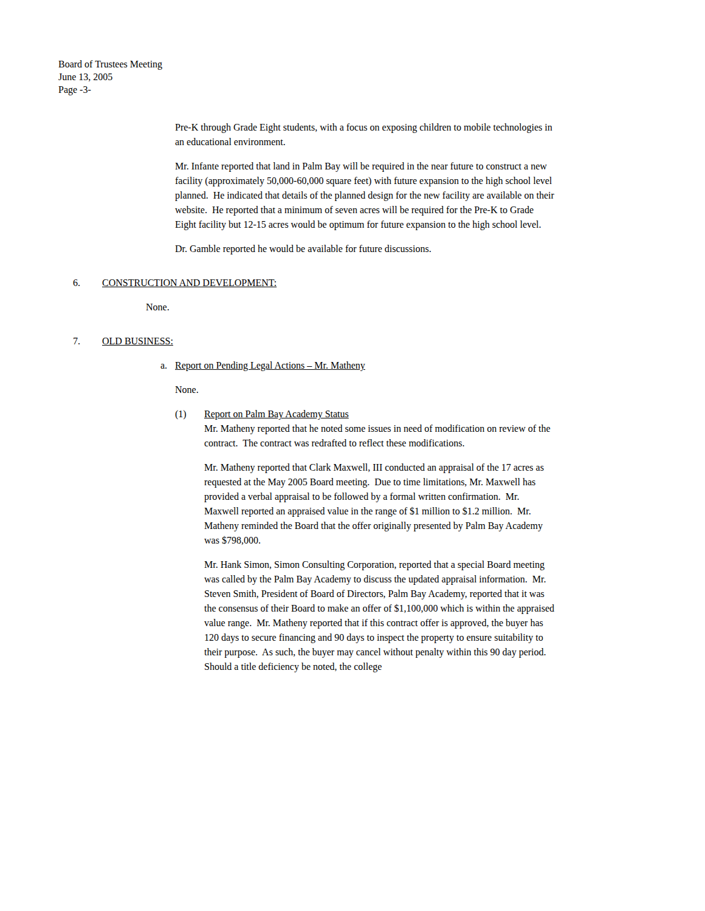Board of Trustees Meeting
June 13, 2005
Page -3-
Pre-K through Grade Eight students, with a focus on exposing children to mobile technologies in an educational environment.
Mr. Infante reported that land in Palm Bay will be required in the near future to construct a new facility (approximately 50,000-60,000 square feet) with future expansion to the high school level planned. He indicated that details of the planned design for the new facility are available on their website. He reported that a minimum of seven acres will be required for the Pre-K to Grade Eight facility but 12-15 acres would be optimum for future expansion to the high school level.
Dr. Gamble reported he would be available for future discussions.
6.
CONSTRUCTION AND DEVELOPMENT:
None.
7.
OLD BUSINESS:
a.
Report on Pending Legal Actions – Mr. Matheny
None.
(1)
Report on Palm Bay Academy Status
Mr. Matheny reported that he noted some issues in need of modification on review of the contract. The contract was redrafted to reflect these modifications.
Mr. Matheny reported that Clark Maxwell, III conducted an appraisal of the 17 acres as requested at the May 2005 Board meeting. Due to time limitations, Mr. Maxwell has provided a verbal appraisal to be followed by a formal written confirmation. Mr. Maxwell reported an appraised value in the range of $1 million to $1.2 million. Mr. Matheny reminded the Board that the offer originally presented by Palm Bay Academy was $798,000.
Mr. Hank Simon, Simon Consulting Corporation, reported that a special Board meeting was called by the Palm Bay Academy to discuss the updated appraisal information. Mr. Steven Smith, President of Board of Directors, Palm Bay Academy, reported that it was the consensus of their Board to make an offer of $1,100,000 which is within the appraised value range. Mr. Matheny reported that if this contract offer is approved, the buyer has 120 days to secure financing and 90 days to inspect the property to ensure suitability to their purpose. As such, the buyer may cancel without penalty within this 90 day period. Should a title deficiency be noted, the college